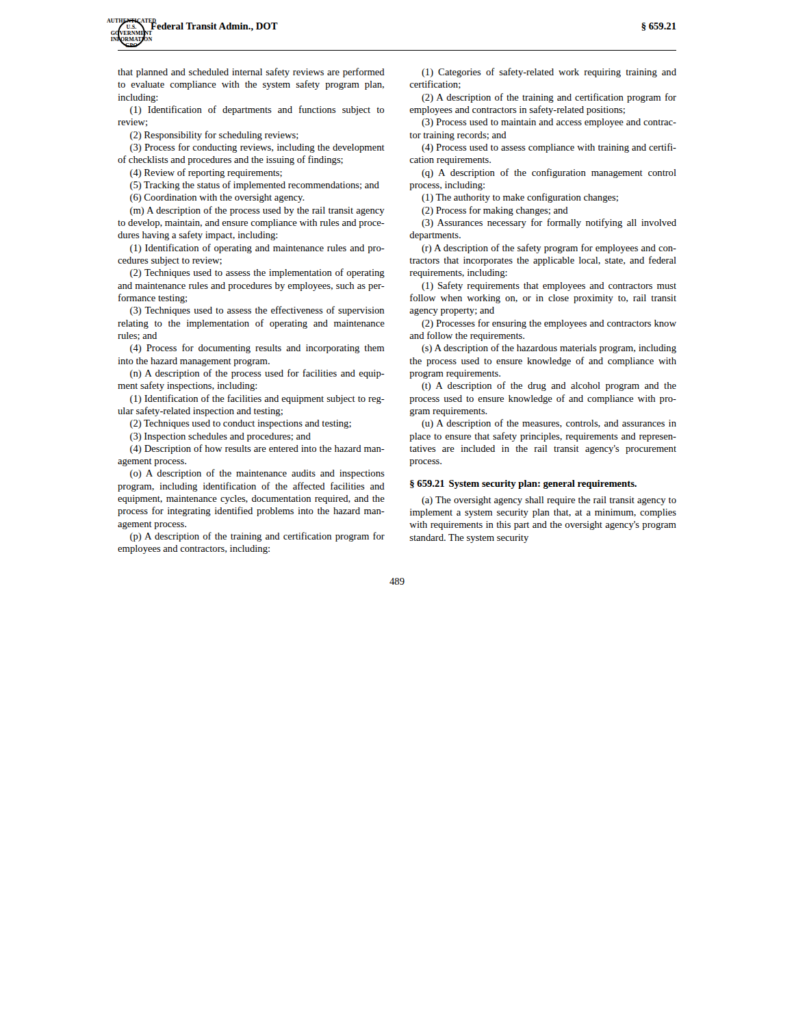AUTHENTICATED
U.S. GOVERNMENT
INFORMATION
GPO
Federal Transit Admin., DOT § 659.21
that planned and scheduled internal safety reviews are performed to evaluate compliance with the system safety program plan, including:
(1) Identification of departments and functions subject to review;
(2) Responsibility for scheduling reviews;
(3) Process for conducting reviews, including the development of checklists and procedures and the issuing of findings;
(4) Review of reporting requirements;
(5) Tracking the status of implemented recommendations; and
(6) Coordination with the oversight agency.
(m) A description of the process used by the rail transit agency to develop, maintain, and ensure compliance with rules and procedures having a safety impact, including:
(1) Identification of operating and maintenance rules and procedures subject to review;
(2) Techniques used to assess the implementation of operating and maintenance rules and procedures by employees, such as performance testing;
(3) Techniques used to assess the effectiveness of supervision relating to the implementation of operating and maintenance rules; and
(4) Process for documenting results and incorporating them into the hazard management program.
(n) A description of the process used for facilities and equipment safety inspections, including:
(1) Identification of the facilities and equipment subject to regular safety-related inspection and testing;
(2) Techniques used to conduct inspections and testing;
(3) Inspection schedules and procedures; and
(4) Description of how results are entered into the hazard management process.
(o) A description of the maintenance audits and inspections program, including identification of the affected facilities and equipment, maintenance cycles, documentation required, and the process for integrating identified problems into the hazard management process.
(p) A description of the training and certification program for employees and contractors, including:
(1) Categories of safety-related work requiring training and certification;
(2) A description of the training and certification program for employees and contractors in safety-related positions;
(3) Process used to maintain and access employee and contractor training records; and
(4) Process used to assess compliance with training and certification requirements.
(q) A description of the configuration management control process, including:
(1) The authority to make configuration changes;
(2) Process for making changes; and
(3) Assurances necessary for formally notifying all involved departments.
(r) A description of the safety program for employees and contractors that incorporates the applicable local, state, and federal requirements, including:
(1) Safety requirements that employees and contractors must follow when working on, or in close proximity to, rail transit agency property; and
(2) Processes for ensuring the employees and contractors know and follow the requirements.
(s) A description of the hazardous materials program, including the process used to ensure knowledge of and compliance with program requirements.
(t) A description of the drug and alcohol program and the process used to ensure knowledge of and compliance with program requirements.
(u) A description of the measures, controls, and assurances in place to ensure that safety principles, requirements and representatives are included in the rail transit agency's procurement process.
§ 659.21 System security plan: general requirements.
(a) The oversight agency shall require the rail transit agency to implement a system security plan that, at a minimum, complies with requirements in this part and the oversight agency's program standard. The system security
489